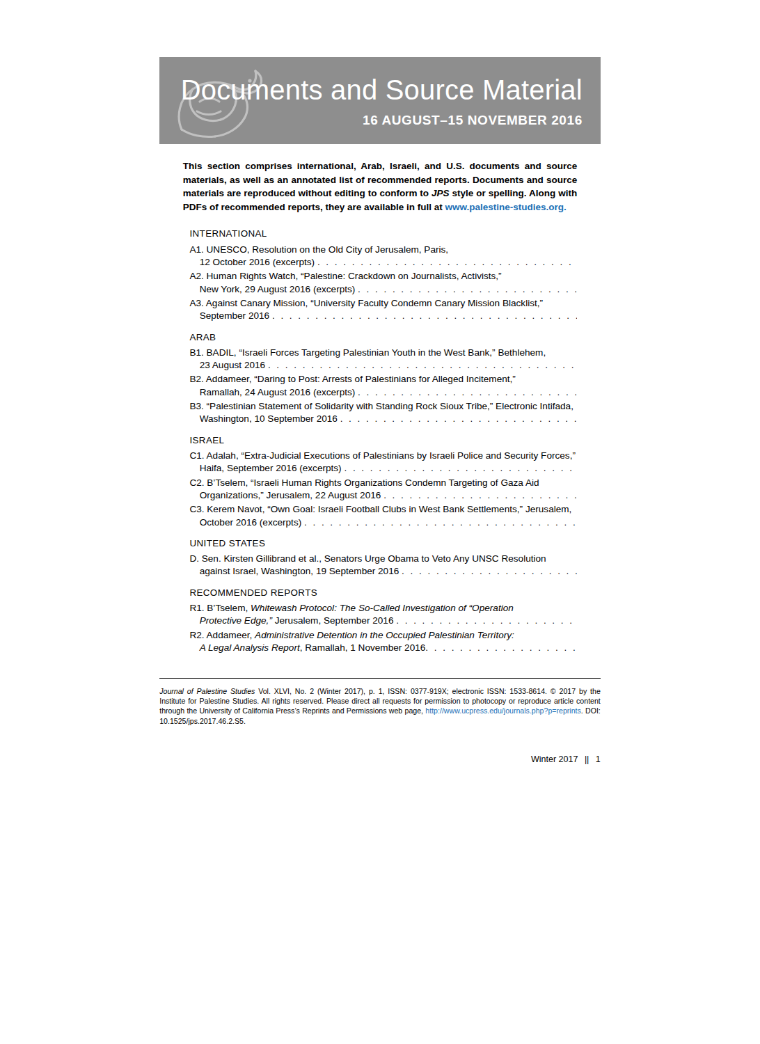Documents and Source Material
16 AUGUST–15 NOVEMBER 2016
This section comprises international, Arab, Israeli, and U.S. documents and source materials, as well as an annotated list of recommended reports. Documents and source materials are reproduced without editing to conform to JPS style or spelling. Along with PDFs of recommended reports, they are available in full at www.palestine-studies.org.
INTERNATIONAL
A1. UNESCO, Resolution on the Old City of Jerusalem, Paris, 12 October 2016 (excerpts) . . . . . . . . . . . . . . . . . . . . . . . . . . . . . . . . . . . . . . . . . . . . . . . . . . . 2
A2. Human Rights Watch, “Palestine: Crackdown on Journalists, Activists,” New York, 29 August 2016 (excerpts) . . . . . . . . . . . . . . . . . . . . . . . . . . . . . . . . . . . . . . . . . . . . . . . 4
A3. Against Canary Mission, “University Faculty Condemn Canary Mission Blacklist,” September 2016 . . . . . . . . . . . . . . . . . . . . . . . . . . . . . . . . . . . . . . . . . . . . . . . . . . . . . . . . . . . . . . 11
ARAB
B1. BADIL, “Israeli Forces Targeting Palestinian Youth in the West Bank,” Bethlehem, 23 August 2016 . . . . . . . . . . . . . . . . . . . . . . . . . . . . . . . . . . . . . . . . . . . . . . . . . . . . . . . . . . . . . . . 12
B2. Addameer, “Daring to Post: Arrests of Palestinians for Alleged Incitement,” Ramallah, 24 August 2016 (excerpts) . . . . . . . . . . . . . . . . . . . . . . . . . . . . . . . . . . . . . . . . . . . . . . 14
B3. “Palestinian Statement of Solidarity with Standing Rock Sioux Tribe,” Electronic Intifada, Washington, 10 September 2016 . . . . . . . . . . . . . . . . . . . . . . . . . . . . . . . . . . . . . . . . . . . . . . . . . 17
ISRAEL
C1. Adalah, “Extra-Judicial Executions of Palestinians by Israeli Police and Security Forces,” Haifa, September 2016 (excerpts) . . . . . . . . . . . . . . . . . . . . . . . . . . . . . . . . . . . . . . . . . . . . . . . . . 18
C2. B’Tselem, “Israeli Human Rights Organizations Condemn Targeting of Gaza Aid Organizations,” Jerusalem, 22 August 2016 . . . . . . . . . . . . . . . . . . . . . . . . . . . . . . . . . . . . . . . 20
C3. Kerem Navot, “Own Goal: Israeli Football Clubs in West Bank Settlements,” Jerusalem, October 2016 (excerpts) . . . . . . . . . . . . . . . . . . . . . . . . . . . . . . . . . . . . . . . . . . . . . . . . . . . . . . . . 21
UNITED STATES
D. Sen. Kirsten Gillibrand et al., Senators Urge Obama to Veto Any UNSC Resolution against Israel, Washington, 19 September 2016 . . . . . . . . . . . . . . . . . . . . . . . . . . . . . . . . . . . 25
RECOMMENDED REPORTS
R1. B’Tselem, Whitewash Protocol: The So-Called Investigation of “Operation Protective Edge,” Jerusalem, September 2016 . . . . . . . . . . . . . . . . . . . . . . . . . . . . . . . . . . . . . 27
R2. Addameer, Administrative Detention in the Occupied Palestinian Territory: A Legal Analysis Report, Ramallah, 1 November 2016. . . . . . . . . . . . . . . . . . . . . . . . . . . . . . 27
Journal of Palestine Studies Vol. XLVI, No. 2 (Winter 2017), p. 1, ISSN: 0377-919X; electronic ISSN: 1533-8614. © 2017 by the Institute for Palestine Studies. All rights reserved. Please direct all requests for permission to photocopy or reproduce article content through the University of California Press’s Reprints and Permissions web page, http://www.ucpress.edu/journals.php?p=reprints. DOI: 10.1525/jps.2017.46.2.S5.
Winter 2017 || 1